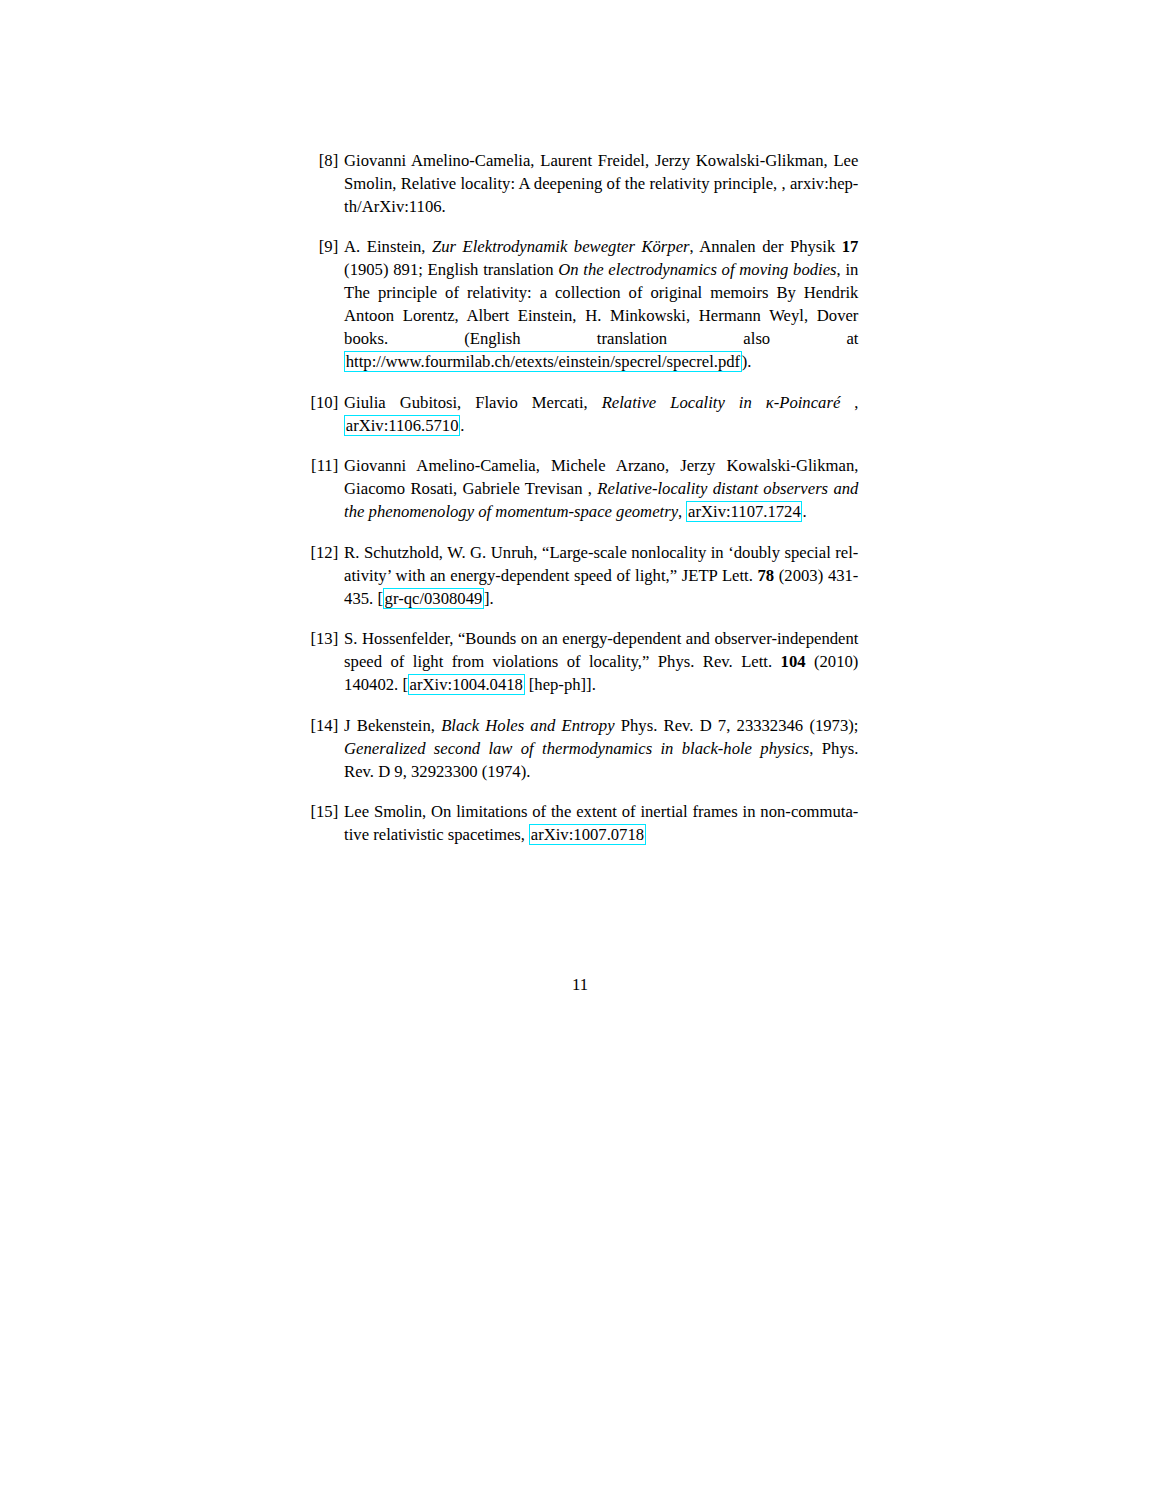[8] Giovanni Amelino-Camelia, Laurent Freidel, Jerzy Kowalski-Glikman, Lee Smolin, Relative locality: A deepening of the relativity principle, , arxiv:hep-th/ArXiv:1106.
[9] A. Einstein, Zur Elektrodynamik bewegter Körper, Annalen der Physik 17 (1905) 891; English translation On the electrodynamics of moving bodies, in The principle of relativity: a collection of original memoirs By Hendrik Antoon Lorentz, Albert Einstein, H. Minkowski, Hermann Weyl, Dover books. (English translation also at http://www.fourmilab.ch/etexts/einstein/specrel/specrel.pdf).
[10] Giulia Gubitosi, Flavio Mercati, Relative Locality in κ-Poincaré , arXiv:1106.5710.
[11] Giovanni Amelino-Camelia, Michele Arzano, Jerzy Kowalski-Glikman, Giacomo Rosati, Gabriele Trevisan , Relative-locality distant observers and the phenomenology of momentum-space geometry, arXiv:1107.1724.
[12] R. Schutzhold, W. G. Unruh, “Large-scale nonlocality in ‘doubly special relativity’ with an energy-dependent speed of light,” JETP Lett. 78 (2003) 431-435. [gr-qc/0308049].
[13] S. Hossenfelder, “Bounds on an energy-dependent and observer-independent speed of light from violations of locality,” Phys. Rev. Lett. 104 (2010) 140402. [arXiv:1004.0418 [hep-ph]].
[14] J Bekenstein, Black Holes and Entropy Phys. Rev. D 7, 23332346 (1973); Generalized second law of thermodynamics in black-hole physics, Phys. Rev. D 9, 32923300 (1974).
[15] Lee Smolin, On limitations of the extent of inertial frames in non-commutative relativistic spacetimes, arXiv:1007.0718
11